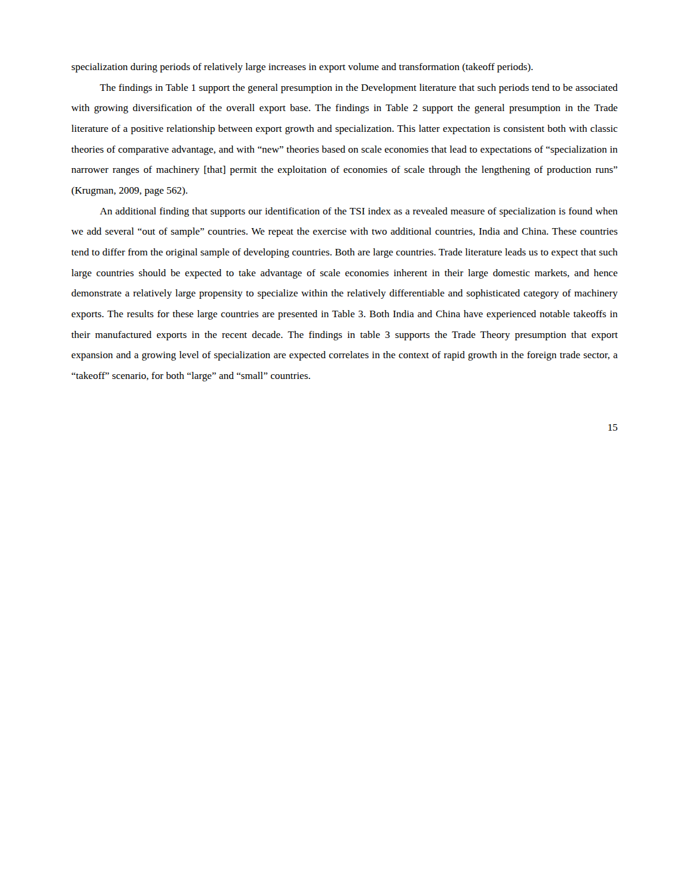specialization during periods of relatively large increases in export volume and transformation (takeoff periods).
The findings in Table 1 support the general presumption in the Development literature that such periods tend to be associated with growing diversification of the overall export base. The findings in Table 2 support the general presumption in the Trade literature of a positive relationship between export growth and specialization. This latter expectation is consistent both with classic theories of comparative advantage, and with “new” theories based on scale economies that lead to expectations of “specialization in narrower ranges of machinery [that] permit the exploitation of economies of scale through the lengthening of production runs” (Krugman, 2009, page 562).
An additional finding that supports our identification of the TSI index as a revealed measure of specialization is found when we add several “out of sample” countries. We repeat the exercise with two additional countries, India and China. These countries tend to differ from the original sample of developing countries. Both are large countries. Trade literature leads us to expect that such large countries should be expected to take advantage of scale economies inherent in their large domestic markets, and hence demonstrate a relatively large propensity to specialize within the relatively differentiable and sophisticated category of machinery exports. The results for these large countries are presented in Table 3. Both India and China have experienced notable takeoffs in their manufactured exports in the recent decade. The findings in table 3 supports the Trade Theory presumption that export expansion and a growing level of specialization are expected correlates in the context of rapid growth in the foreign trade sector, a “takeoff” scenario, for both “large” and “small” countries.
15